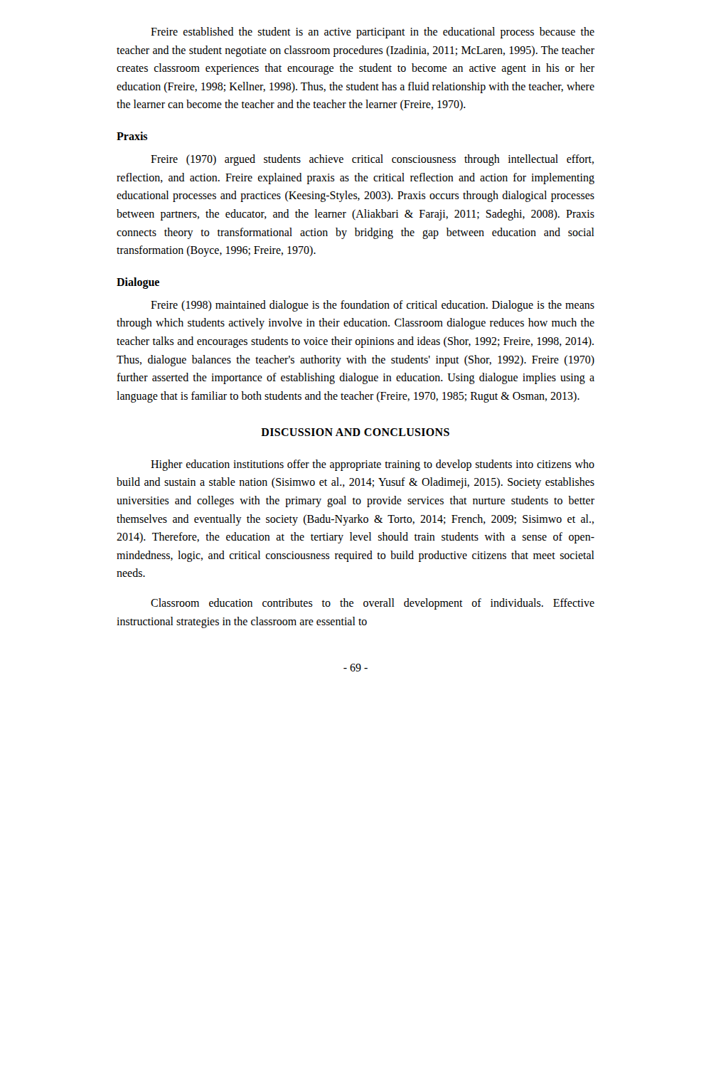Freire established the student is an active participant in the educational process because the teacher and the student negotiate on classroom procedures (Izadinia, 2011; McLaren, 1995). The teacher creates classroom experiences that encourage the student to become an active agent in his or her education (Freire, 1998; Kellner, 1998). Thus, the student has a fluid relationship with the teacher, where the learner can become the teacher and the teacher the learner (Freire, 1970).
Praxis
Freire (1970) argued students achieve critical consciousness through intellectual effort, reflection, and action. Freire explained praxis as the critical reflection and action for implementing educational processes and practices (Keesing-Styles, 2003). Praxis occurs through dialogical processes between partners, the educator, and the learner (Aliakbari & Faraji, 2011; Sadeghi, 2008). Praxis connects theory to transformational action by bridging the gap between education and social transformation (Boyce, 1996; Freire, 1970).
Dialogue
Freire (1998) maintained dialogue is the foundation of critical education. Dialogue is the means through which students actively involve in their education. Classroom dialogue reduces how much the teacher talks and encourages students to voice their opinions and ideas (Shor, 1992; Freire, 1998, 2014). Thus, dialogue balances the teacher's authority with the students' input (Shor, 1992). Freire (1970) further asserted the importance of establishing dialogue in education. Using dialogue implies using a language that is familiar to both students and the teacher (Freire, 1970, 1985; Rugut & Osman, 2013).
DISCUSSION AND CONCLUSIONS
Higher education institutions offer the appropriate training to develop students into citizens who build and sustain a stable nation (Sisimwo et al., 2014; Yusuf & Oladimeji, 2015). Society establishes universities and colleges with the primary goal to provide services that nurture students to better themselves and eventually the society (Badu-Nyarko & Torto, 2014; French, 2009; Sisimwo et al., 2014). Therefore, the education at the tertiary level should train students with a sense of open-mindedness, logic, and critical consciousness required to build productive citizens that meet societal needs.
Classroom education contributes to the overall development of individuals. Effective instructional strategies in the classroom are essential to
- 69 -